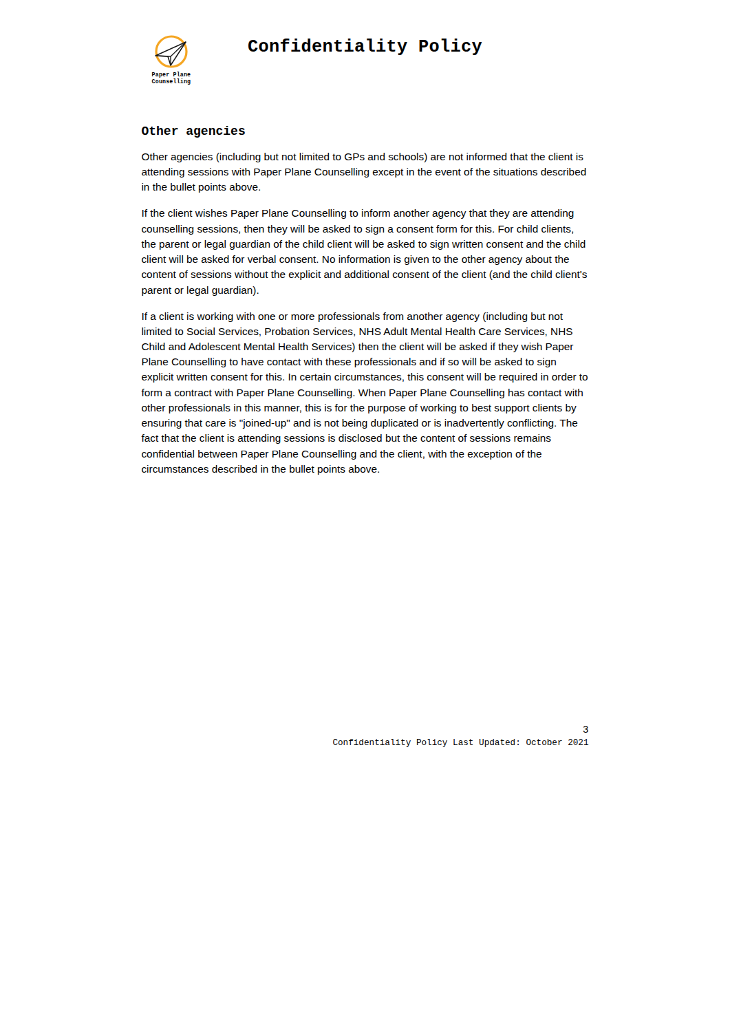Paper Plane
Counselling
Confidentiality Policy
Other agencies
Other agencies (including but not limited to GPs and schools) are not informed that the client is attending sessions with Paper Plane Counselling except in the event of the situations described in the bullet points above.
If the client wishes Paper Plane Counselling to inform another agency that they are attending counselling sessions, then they will be asked to sign a consent form for this. For child clients, the parent or legal guardian of the child client will be asked to sign written consent and the child client will be asked for verbal consent. No information is given to the other agency about the content of sessions without the explicit and additional consent of the client (and the child client's parent or legal guardian).
If a client is working with one or more professionals from another agency (including but not limited to Social Services, Probation Services, NHS Adult Mental Health Care Services, NHS Child and Adolescent Mental Health Services) then the client will be asked if they wish Paper Plane Counselling to have contact with these professionals and if so will be asked to sign explicit written consent for this. In certain circumstances, this consent will be required in order to form a contract with Paper Plane Counselling. When Paper Plane Counselling has contact with other professionals in this manner, this is for the purpose of working to best support clients by ensuring that care is "joined-up" and is not being duplicated or is inadvertently conflicting. The fact that the client is attending sessions is disclosed but the content of sessions remains confidential between Paper Plane Counselling and the client, with the exception of the circumstances described in the bullet points above.
3
Confidentiality Policy Last Updated: October 2021